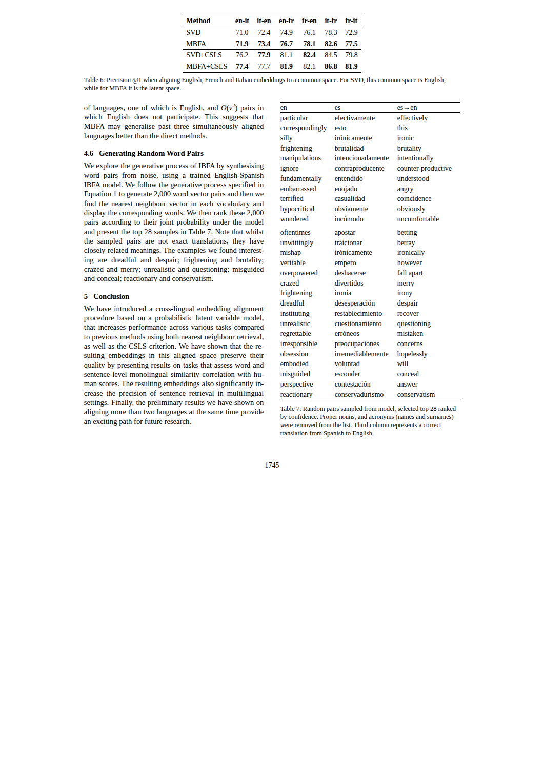| Method | en-it | it-en | en-fr | fr-en | it-fr | fr-it |
| --- | --- | --- | --- | --- | --- | --- |
| SVD | 71.0 | 72.4 | 74.9 | 76.1 | 78.3 | 72.9 |
| MBFA | 71.9 | 73.4 | 76.7 | 78.1 | 82.6 | 77.5 |
| SVD+CSLS | 76.2 | 77.9 | 81.1 | 82.4 | 84.5 | 79.8 |
| MBFA+CSLS | 77.4 | 77.7 | 81.9 | 82.1 | 86.8 | 81.9 |
Table 6: Precision @1 when aligning English, French and Italian embeddings to a common space. For SVD, this common space is English, while for MBFA it is the latent space.
of languages, one of which is English, and O(v2) pairs in which English does not participate. This suggests that MBFA may generalise past three simultaneously aligned languages better than the direct methods.
4.6 Generating Random Word Pairs
We explore the generative process of IBFA by synthesising word pairs from noise, using a trained English-Spanish IBFA model. We follow the generative process specified in Equation 1 to generate 2,000 word vector pairs and then we find the nearest neighbour vector in each vocabulary and display the corresponding words. We then rank these 2,000 pairs according to their joint probability under the model and present the top 28 samples in Table 7. Note that whilst the sampled pairs are not exact translations, they have closely related meanings. The examples we found interesting are dreadful and despair; frightening and brutality; crazed and merry; unrealistic and questioning; misguided and conceal; reactionary and conservatism.
5 Conclusion
We have introduced a cross-lingual embedding alignment procedure based on a probabilistic latent variable model, that increases performance across various tasks compared to previous methods using both nearest neighbour retrieval, as well as the CSLS criterion. We have shown that the resulting embeddings in this aligned space preserve their quality by presenting results on tasks that assess word and sentence-level monolingual similarity correlation with human scores. The resulting embeddings also significantly increase the precision of sentence retrieval in multilingual settings. Finally, the preliminary results we have shown on aligning more than two languages at the same time provide an exciting path for future research.
| en | es | es→en |
| --- | --- | --- |
| particular | efectivamente | effectively |
| correspondingly | esto | this |
| silly | irónicamente | ironic |
| frightening | brutalidad | brutality |
| manipulations | intencionadamente | intentionally |
| ignore | contraproducente | counter-productive |
| fundamentally | entendido | understood |
| embarrassed | enojado | angry |
| terrified | casualidad | coincidence |
| hypocritical | obviamente | obviously |
| wondered | incómodo | uncomfortable |
| oftentimes | apostar | betting |
| unwittingly | traicionar | betray |
| mishap | irónicamente | ironically |
| veritable | empero | however |
| overpowered | deshacerse | fall apart |
| crazed | divertidos | merry |
| frightening | ironía | irony |
| dreadful | desesperación | despair |
| instituting | restablecimiento | recover |
| unrealistic | cuestionamiento | questioning |
| regrettable | erróneos | mistaken |
| irresponsible | preocupaciones | concerns |
| obsession | irremediablemente | hopelessly |
| embodied | voluntad | will |
| misguided | esconder | conceal |
| perspective | contestación | answer |
| reactionary | conservadurismo | conservatism |
Table 7: Random pairs sampled from model, selected top 28 ranked by confidence. Proper nouns, and acronyms (names and surnames) were removed from the list. Third column represents a correct translation from Spanish to English.
1745